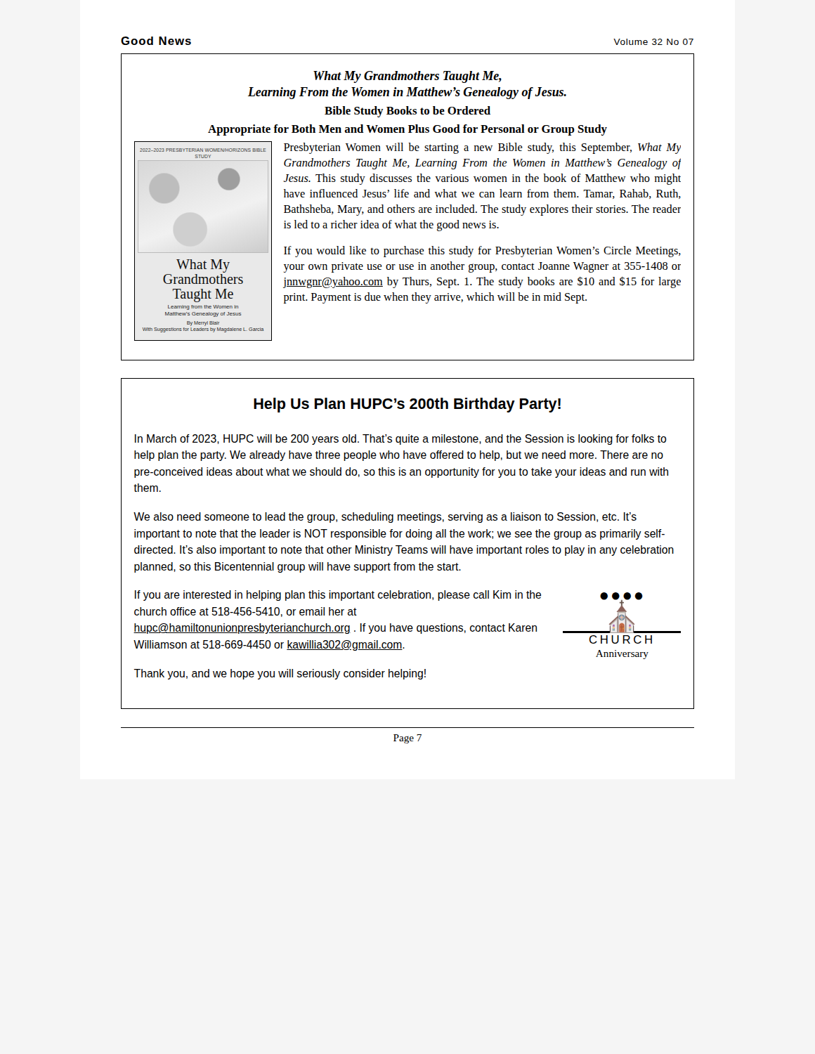Good News Volume 32 No 07
What My Grandmothers Taught Me,
Learning From the Women in Matthew’s Genealogy of Jesus.
Bible Study Books to be Ordered
Appropriate for Both Men and Women Plus Good for Personal or Group Study
2022–2023 PRESBYTERIAN WOMEN/HORIZONS BIBLE STUDY
What My Grandmothers
Taught Me
Learning from the Women in
Matthew’s Genealogy of Jesus
By Merryl Blair
With Suggestions for Leaders by Magdalene L. Garcia
Presbyterian Women will be starting a new Bible study, this September, What My Grandmothers Taught Me, Learning From the Women in Matthew’s Genealogy of Jesus. This study discusses the various women in the book of Matthew who might have influenced Jesus’ life and what we can learn from them. Tamar, Rahab, Ruth, Bathsheba, Mary, and others are included. The study explores their stories. The reader is led to a richer idea of what the good news is.
If you would like to purchase this study for Presbyterian Women’s Circle Meetings, your own private use or use in another group, contact Joanne Wagner at 355-1408 or jnnwgnr@yahoo.com by Thurs, Sept. 1. The study books are $10 and $15 for large print. Payment is due when they arrive, which will be in mid Sept.
Help Us Plan HUPC’s 200th Birthday Party!
In March of 2023, HUPC will be 200 years old. That’s quite a milestone, and the Session is looking for folks to help plan the party. We already have three people who have offered to help, but we need more. There are no pre-conceived ideas about what we should do, so this is an opportunity for you to take your ideas and run with them.
We also need someone to lead the group, scheduling meetings, serving as a liaison to Session, etc. It’s important to note that the leader is NOT responsible for doing all the work; we see the group as primarily self-directed. It’s also important to note that other Ministry Teams will have important roles to play in any celebration planned, so this Bicentennial group will have support from the start.
If you are interested in helping plan this important celebration, please call Kim in the church office at 518-456-5410, or email her at hupc@hamiltonunionpresbyterianchurch.org . If you have questions, contact Karen Williamson at 518-669-4450 or kawillia302@gmail.com.
Thank you, and we hope you will seriously consider helping!
●●●●
⛪
CHURCH
Anniversary
Page 7